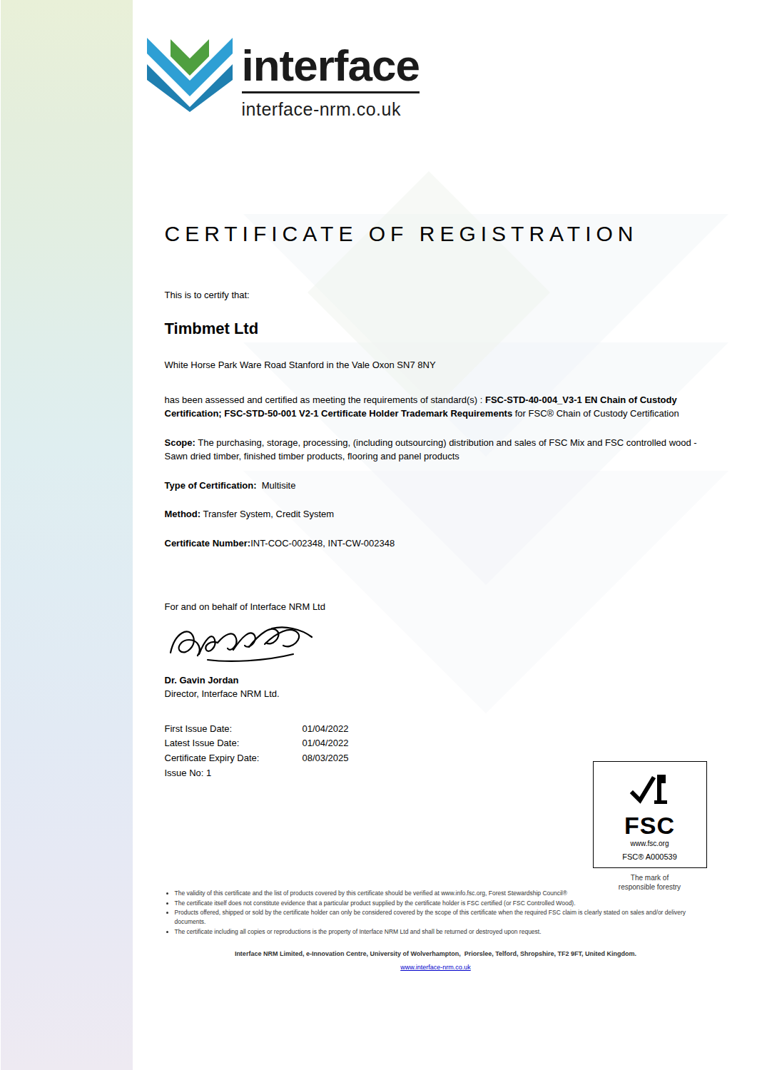interface
interface-nrm.co.uk
CERTIFICATE OF REGISTRATION
This is to certify that:
Timbmet Ltd
White Horse Park Ware Road Stanford in the Vale Oxon SN7 8NY
has been assessed and certified as meeting the requirements of standard(s) : FSC-STD-40-004_V3-1 EN Chain of Custody Certification; FSC-STD-50-001 V2-1 Certificate Holder Trademark Requirements for FSC® Chain of Custody Certification
Scope: The purchasing, storage, processing, (including outsourcing) distribution and sales of FSC Mix and FSC controlled wood - Sawn dried timber, finished timber products, flooring and panel products
Type of Certification: Multisite
Method: Transfer System, Credit System
Certificate Number: INT-COC-002348, INT-CW-002348
For and on behalf of Interface NRM Ltd
Dr. Gavin Jordan
Director, Interface NRM Ltd.
| First Issue Date: | 01/04/2022 |
| Latest Issue Date: | 01/04/2022 |
| Certificate Expiry Date: | 08/03/2025 |
| Issue No: 1 | |
FSC
www.fsc.org
FSC® A000539
The mark of
responsible forestry
The validity of this certificate and the list of products covered by this certificate should be verified at www.info.fsc.org, Forest Stewardship Council®
The certificate itself does not constitute evidence that a particular product supplied by the certificate holder is FSC certified (or FSC Controlled Wood).
Products offered, shipped or sold by the certificate holder can only be considered covered by the scope of this certificate when the required FSC claim is clearly stated on sales and/or delivery documents.
The certificate including all copies or reproductions is the property of Interface NRM Ltd and shall be returned or destroyed upon request.
Interface NRM Limited, e-Innovation Centre, University of Wolverhampton, Priorslee, Telford, Shropshire, TF2 9FT, United Kingdom.
www.interface-nrm.co.uk